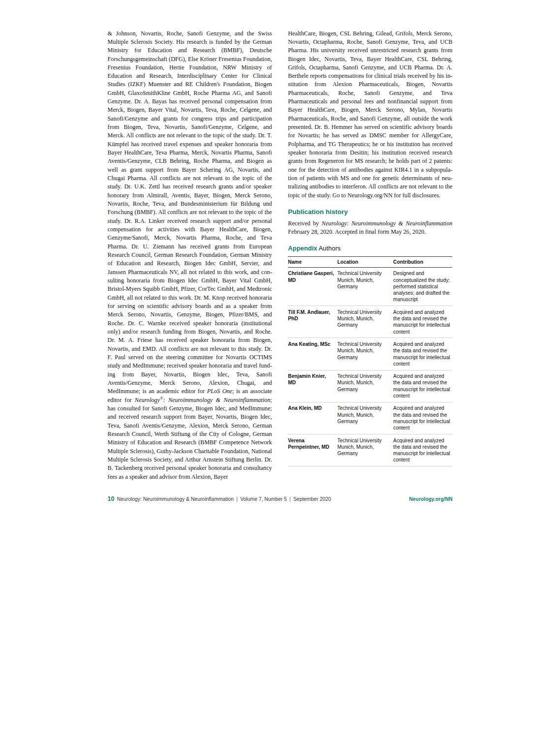& Johnson, Novartis, Roche, Sanofi Genzyme, and the Swiss Multiple Sclerosis Society. His research is funded by the German Ministry for Education and Research (BMBF), Deutsche Forschungsgemeinschaft (DFG), Else Kröner Fresenius Foundation, Fresenius Foundation, Hertie Foundation, NRW Ministry of Education and Research, Interdisciplinary Center for Clinical Studies (IZKF) Muenster and RE Children's Foundation, Biogen GmbH, GlaxoSmithKline GmbH, Roche Pharma AG, and Sanofi Genzyme. Dr. A. Bayas has received personal compensation from Merck, Biogen, Bayer Vital, Novartis, Teva, Roche, Celgene, and Sanofi/Genzyme and grants for congress trips and participation from Biogen, Teva, Novartis, Sanofi/Genzyme, Celgene, and Merck. All conflicts are not relevant to the topic of the study. Dr. T. Kümpfel has received travel expenses and speaker honoraria from Bayer HealthCare, Teva Pharma, Merck, Novartis Pharma, Sanofi Aventis/Genzyme, CLB Behring, Roche Pharma, and Biogen as well as grant support from Bayer Schering AG, Novartis, and Chugai Pharma. All conflicts are not relevant to the topic of the study. Dr. U.K. Zettl has received research grants and/or speaker honorary from Almirall, Aventis, Bayer, Biogen, Merck Serono, Novartis, Roche, Teva, and Bundesministerium für Bildung und Forschung (BMBF). All conflicts are not relevant to the topic of the study. Dr. R.A. Linker received research support and/or personal compensation for activities with Bayer HealthCare, Biogen, Genzyme/Sanofi, Merck, Novartis Pharma, Roche, and Teva Pharma. Dr. U. Ziemann has received grants from European Research Council, German Research Foundation, German Ministry of Education and Research, Biogen Idec GmbH, Servier, and Janssen Pharmaceuticals NV, all not related to this work, and consulting honoraria from Biogen Idec GmbH, Bayer Vital GmbH, Bristol-Myers Squibb GmbH, Pfizer, CorTec GmbH, and Medtronic GmbH, all not related to this work. Dr. M. Knop received honoraria for serving on scientific advisory boards and as a speaker from Merck Serono, Novartis, Genzyme, Biogen, Pfizer/BMS, and Roche. Dr. C. Warnke received speaker honoraria (institutional only) and/or research funding from Biogen, Novartis, and Roche. Dr. M. A. Friese has received speaker honoraria from Biogen, Novartis, and EMD. All conflicts are not relevant to this study. Dr. F. Paul served on the steering committee for Novartis OCTIMS study and MedImmune; received speaker honoraria and travel funding from Bayer, Novartis, Biogen Idec, Teva, Sanofi Aventis/Genzyme, Merck Serono, Alexion, Chugai, and MedImmune; is an academic editor for PLoS One; is an associate editor for Neurology®: Neuroimmunology & Neuroinflammation; has consulted for Sanofi Genzyme, Biogen Idec, and MedImmune; and received research support from Bayer, Novartis, Biogen Idec, Teva, Sanofi Aventis/Genzyme, Alexion, Merck Serono, German Research Council, Werth Stiftung of the City of Cologne, German Ministry of Education and Research (BMBF Competence Network Multiple Sclerosis), Guthy-Jackson Charitable Foundation, National Multiple Sclerosis Society, and Arthur Arnstein Stiftung Berlin. Dr. B. Tackenberg received personal speaker honoraria and consultancy fees as a speaker and advisor from Alexion, Bayer
HealthCare, Biogen, CSL Behring, Gilead, Grifols, Merck Serono, Novartis, Octapharma, Roche, Sanofi Genzyme, Teva, and UCB Pharma. His university received unrestricted research grants from Biogen Idec, Novartis, Teva, Bayer HealthCare, CSL Behring, Grifols, Octapharma, Sanofi Genzyme, and UCB Pharma. Dr. A. Berthele reports compensations for clinical trials received by his institution from Alexion Pharmaceuticals, Biogen, Novartis Pharmaceuticals, Roche, Sanofi Genzyme, and Teva Pharmaceuticals and personal fees and nonfinancial support from Bayer HealthCare, Biogen, Merck Serono, Mylan, Novartis Pharmaceuticals, Roche, and Sanofi Genzyme, all outside the work presented. Dr. B. Hemmer has served on scientific advisory boards for Novartis; he has served as DMSC member for AllergyCare, Polpharma, and TG Therapeutics; he or his institution has received speaker honoraria from Desitin; his institution received research grants from Regeneron for MS research; he holds part of 2 patents: one for the detection of antibodies against KIR4.1 in a subpopulation of patients with MS and one for genetic determinants of neutralizing antibodies to interferon. All conflicts are not relevant to the topic of the study. Go to Neurology.org/NN for full disclosures.
Publication history
Received by Neurology: Neuroimmunology & Neuroinflammation February 28, 2020. Accepted in final form May 26, 2020.
Appendix Authors
| Name | Location | Contribution |
| --- | --- | --- |
| Christiane Gasperi, MD | Technical University Munich, Munich, Germany | Designed and conceptualized the study; performed statistical analyses; and drafted the manuscript |
| Till F.M. Andlauer, PhD | Technical University Munich, Munich, Germany | Acquired and analyzed the data and revised the manuscript for intellectual content |
| Ana Keating, MSc | Technical University Munich, Munich, Germany | Acquired and analyzed the data and revised the manuscript for intellectual content |
| Benjamin Knier, MD | Technical University Munich, Munich, Germany | Acquired and analyzed the data and revised the manuscript for intellectual content |
| Ana Klein, MD | Technical University Munich, Munich, Germany | Acquired and analyzed the data and revised the manuscript for intellectual content |
| Verena Pernpeintner, MD | Technical University Munich, Munich, Germany | Acquired and analyzed the data and revised the manuscript for intellectual content |
10 Neurology: Neuroimmunology & Neuroinflammation | Volume 7, Number 5 | September 2020
Neurology.org/NN